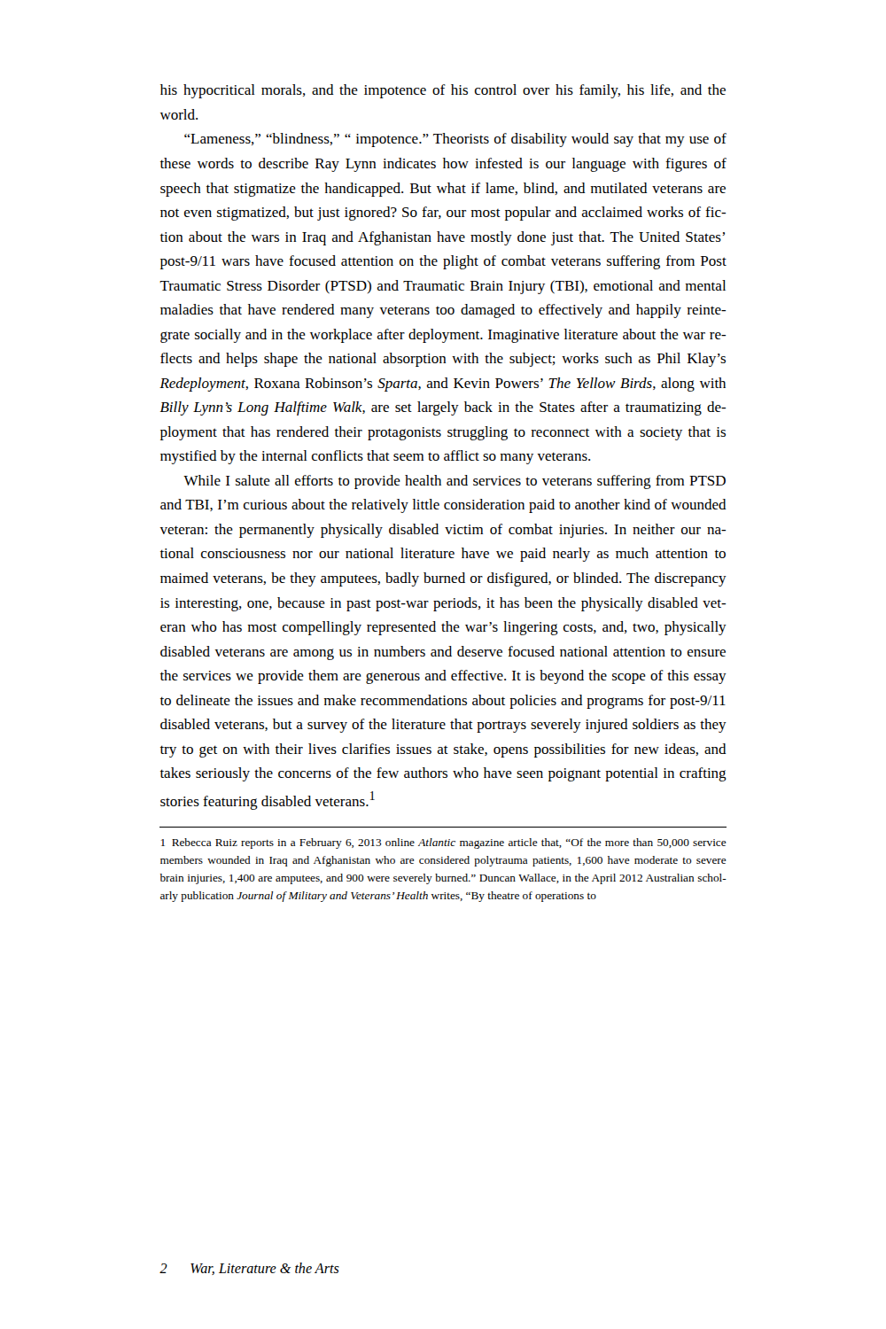his hypocritical morals, and the impotence of his control over his family, his life, and the world.
“Lameness,” “blindness,” “ impotence.” Theorists of disability would say that my use of these words to describe Ray Lynn indicates how infested is our language with figures of speech that stigmatize the handicapped. But what if lame, blind, and mutilated veterans are not even stigmatized, but just ignored? So far, our most popular and acclaimed works of fiction about the wars in Iraq and Afghanistan have mostly done just that. The United States’ post-9/11 wars have focused attention on the plight of combat veterans suffering from Post Traumatic Stress Disorder (PTSD) and Traumatic Brain Injury (TBI), emotional and mental maladies that have rendered many veterans too damaged to effectively and happily reintegrate socially and in the workplace after deployment. Imaginative literature about the war reflects and helps shape the national absorption with the subject; works such as Phil Klay’s Redeployment, Roxana Robinson’s Sparta, and Kevin Powers’ The Yellow Birds, along with Billy Lynn’s Long Halftime Walk, are set largely back in the States after a traumatizing deployment that has rendered their protagonists struggling to reconnect with a society that is mystified by the internal conflicts that seem to afflict so many veterans.
While I salute all efforts to provide health and services to veterans suffering from PTSD and TBI, I’m curious about the relatively little consideration paid to another kind of wounded veteran: the permanently physically disabled victim of combat injuries. In neither our national consciousness nor our national literature have we paid nearly as much attention to maimed veterans, be they amputees, badly burned or disfigured, or blinded. The discrepancy is interesting, one, because in past post-war periods, it has been the physically disabled veteran who has most compellingly represented the war’s lingering costs, and, two, physically disabled veterans are among us in numbers and deserve focused national attention to ensure the services we provide them are generous and effective. It is beyond the scope of this essay to delineate the issues and make recommendations about policies and programs for post-9/11 disabled veterans, but a survey of the literature that portrays severely injured soldiers as they try to get on with their lives clarifies issues at stake, opens possibilities for new ideas, and takes seriously the concerns of the few authors who have seen poignant potential in crafting stories featuring disabled veterans.1
1 Rebecca Ruiz reports in a February 6, 2013 online Atlantic magazine article that, “Of the more than 50,000 service members wounded in Iraq and Afghanistan who are considered polytrauma patients, 1,600 have moderate to severe brain injuries, 1,400 are amputees, and 900 were severely burned.” Duncan Wallace, in the April 2012 Australian scholarly publication Journal of Military and Veterans’ Health writes, “By theatre of operations to
2 War, Literature & the Arts